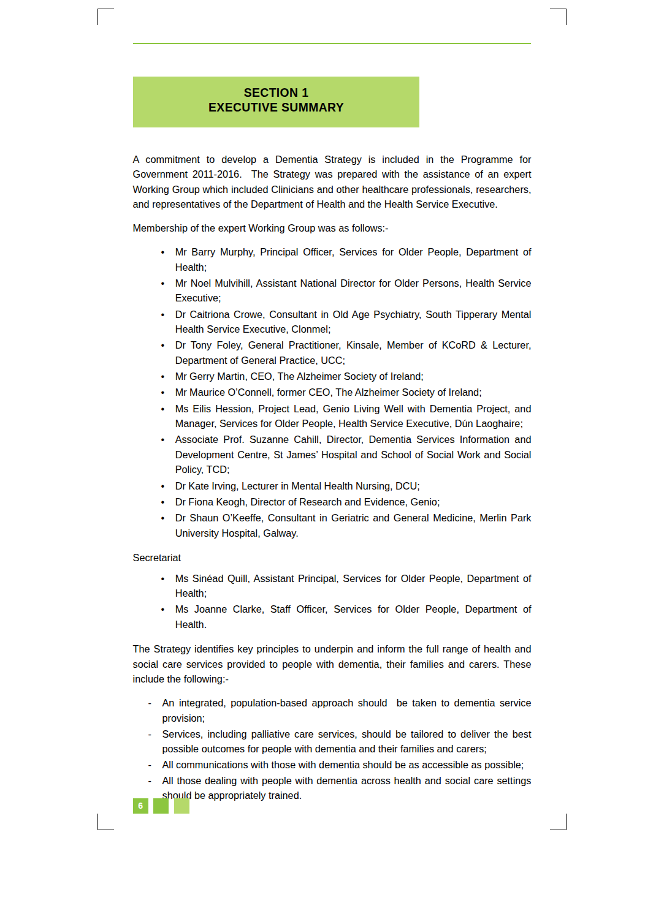SECTION 1
EXECUTIVE SUMMARY
A commitment to develop a Dementia Strategy is included in the Programme for Government 2011-2016. The Strategy was prepared with the assistance of an expert Working Group which included Clinicians and other healthcare professionals, researchers, and representatives of the Department of Health and the Health Service Executive.
Membership of the expert Working Group was as follows:-
Mr Barry Murphy, Principal Officer, Services for Older People, Department of Health;
Mr Noel Mulvihill, Assistant National Director for Older Persons, Health Service Executive;
Dr Caitriona Crowe, Consultant in Old Age Psychiatry, South Tipperary Mental Health Service Executive, Clonmel;
Dr Tony Foley, General Practitioner, Kinsale, Member of KCoRD & Lecturer, Department of General Practice, UCC;
Mr Gerry Martin, CEO, The Alzheimer Society of Ireland;
Mr Maurice O’Connell, former CEO, The Alzheimer Society of Ireland;
Ms Eilis Hession, Project Lead, Genio Living Well with Dementia Project, and Manager, Services for Older People, Health Service Executive, Dún Laoghaire;
Associate Prof. Suzanne Cahill, Director, Dementia Services Information and Development Centre, St James’ Hospital and School of Social Work and Social Policy, TCD;
Dr Kate Irving, Lecturer in Mental Health Nursing, DCU;
Dr Fiona Keogh, Director of Research and Evidence, Genio;
Dr Shaun O’Keeffe, Consultant in Geriatric and General Medicine, Merlin Park University Hospital, Galway.
Secretariat
Ms Sinéad Quill, Assistant Principal, Services for Older People, Department of Health;
Ms Joanne Clarke, Staff Officer, Services for Older People, Department of Health.
The Strategy identifies key principles to underpin and inform the full range of health and social care services provided to people with dementia, their families and carers. These include the following:-
An integrated, population-based approach should be taken to dementia service provision;
Services, including palliative care services, should be tailored to deliver the best possible outcomes for people with dementia and their families and carers;
All communications with those with dementia should be as accessible as possible;
All those dealing with people with dementia across health and social care settings should be appropriately trained.
6